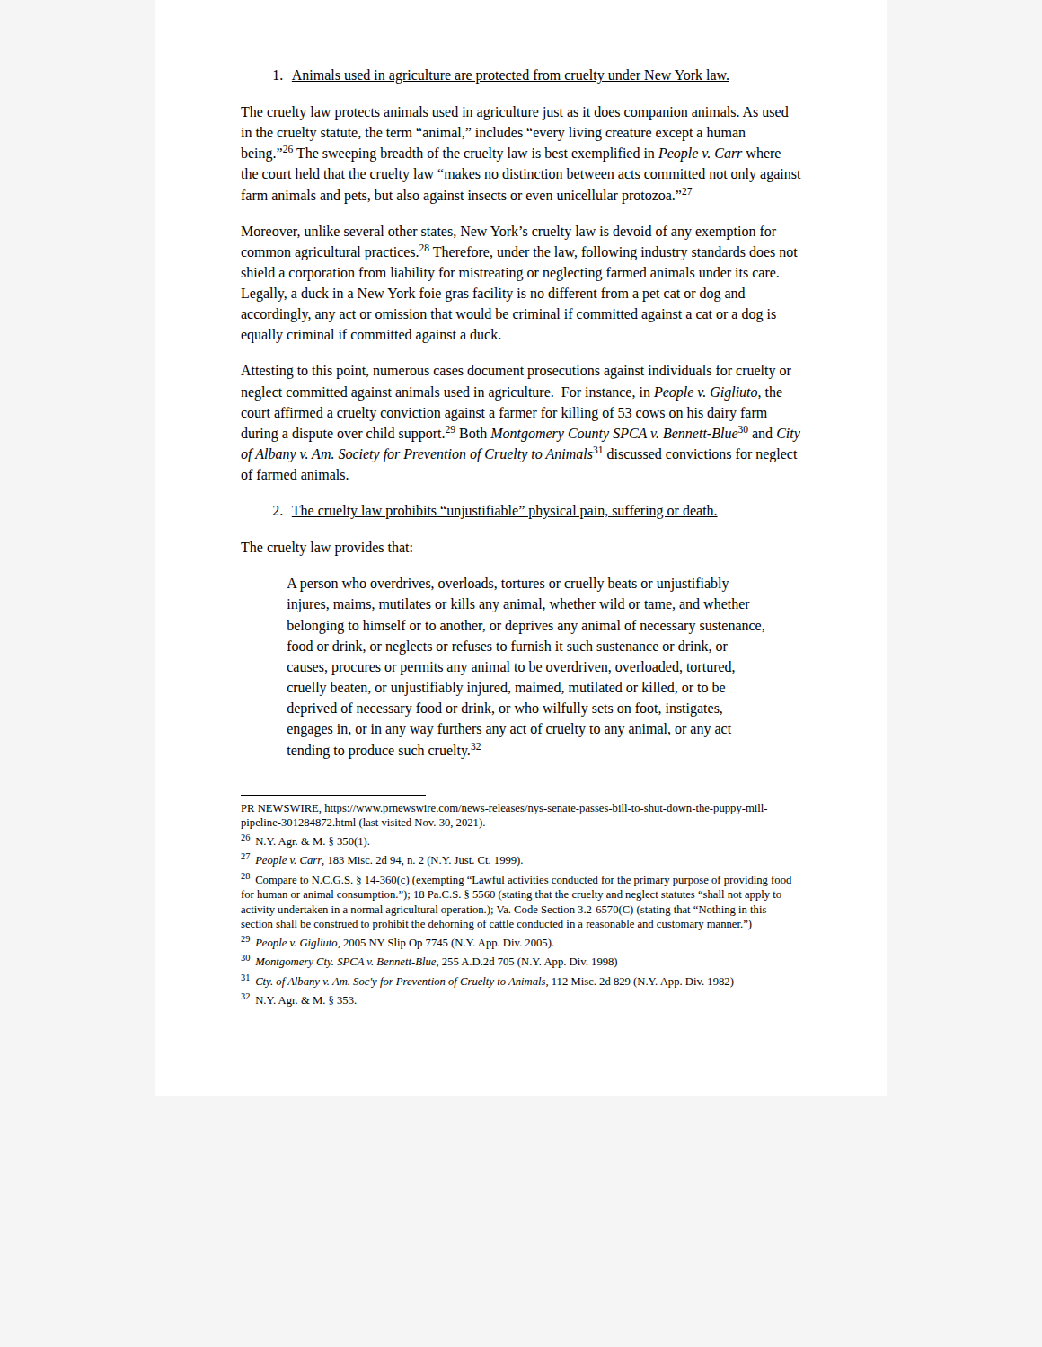Animals used in agriculture are protected from cruelty under New York law.
The cruelty law protects animals used in agriculture just as it does companion animals. As used in the cruelty statute, the term “animal,” includes “every living creature except a human being.”26 The sweeping breadth of the cruelty law is best exemplified in People v. Carr where the court held that the cruelty law “makes no distinction between acts committed not only against farm animals and pets, but also against insects or even unicellular protozoa.”27
Moreover, unlike several other states, New York’s cruelty law is devoid of any exemption for common agricultural practices.28 Therefore, under the law, following industry standards does not shield a corporation from liability for mistreating or neglecting farmed animals under its care. Legally, a duck in a New York foie gras facility is no different from a pet cat or dog and accordingly, any act or omission that would be criminal if committed against a cat or a dog is equally criminal if committed against a duck.
Attesting to this point, numerous cases document prosecutions against individuals for cruelty or neglect committed against animals used in agriculture. For instance, in People v. Gigliuto, the court affirmed a cruelty conviction against a farmer for killing of 53 cows on his dairy farm during a dispute over child support.29 Both Montgomery County SPCA v. Bennett-Blue30 and City of Albany v. Am. Society for Prevention of Cruelty to Animals31 discussed convictions for neglect of farmed animals.
The cruelty law prohibits “unjustifiable” physical pain, suffering or death.
The cruelty law provides that:
A person who overdrives, overloads, tortures or cruelly beats or unjustifiably injures, maims, mutilates or kills any animal, whether wild or tame, and whether belonging to himself or to another, or deprives any animal of necessary sustenance, food or drink, or neglects or refuses to furnish it such sustenance or drink, or causes, procures or permits any animal to be overdriven, overloaded, tortured, cruelly beaten, or unjustifiably injured, maimed, mutilated or killed, or to be deprived of necessary food or drink, or who wilfully sets on foot, instigates, engages in, or in any way furthers any act of cruelty to any animal, or any act tending to produce such cruelty.32
PR NEWSWIRE, https://www.prnewswire.com/news-releases/nys-senate-passes-bill-to-shut-down-the-puppy-mill-pipeline-301284872.html (last visited Nov. 30, 2021).
26 N.Y. Agr. & M. § 350(1).
27 People v. Carr, 183 Misc. 2d 94, n. 2 (N.Y. Just. Ct. 1999).
28 Compare to N.C.G.S. § 14-360(c) (exempting “Lawful activities conducted for the primary purpose of providing food for human or animal consumption.”); 18 Pa.C.S. § 5560 (stating that the cruelty and neglect statutes “shall not apply to activity undertaken in a normal agricultural operation.); Va. Code Section 3.2-6570(C) (stating that “Nothing in this section shall be construed to prohibit the dehorning of cattle conducted in a reasonable and customary manner.”)
29 People v. Gigliuto, 2005 NY Slip Op 7745 (N.Y. App. Div. 2005).
30 Montgomery Cty. SPCA v. Bennett-Blue, 255 A.D.2d 705 (N.Y. App. Div. 1998)
31 Cty. of Albany v. Am. Soc'y for Prevention of Cruelty to Animals, 112 Misc. 2d 829 (N.Y. App. Div. 1982)
32 N.Y. Agr. & M. § 353.